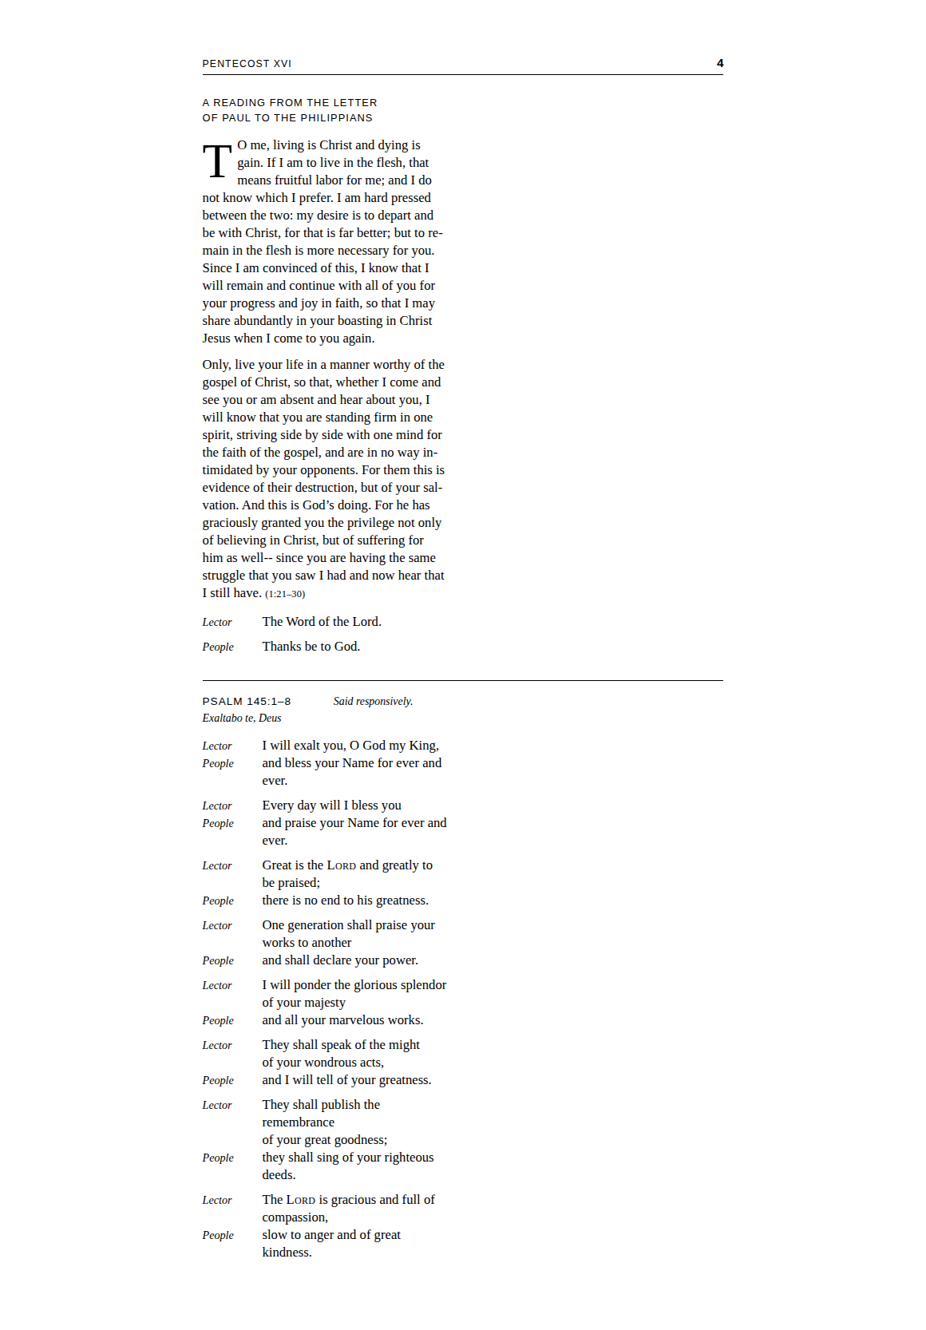PENTECOST XVI 4
A Reading from the Letter
of Paul to the Philippians
TO me, living is Christ and dying is gain. If I am to live in the flesh, that means fruitful labor for me; and I do not know which I prefer. I am hard pressed between the two: my desire is to depart and be with Christ, for that is far better; but to remain in the flesh is more necessary for you. Since I am convinced of this, I know that I will remain and continue with all of you for your progress and joy in faith, so that I may share abundantly in your boasting in Christ Jesus when I come to you again.
Only, live your life in a manner worthy of the gospel of Christ, so that, whether I come and see you or am absent and hear about you, I will know that you are standing firm in one spirit, striving side by side with one mind for the faith of the gospel, and are in no way intimidated by your opponents. For them this is evidence of their destruction, but of your salvation. And this is God’s doing. For he has graciously granted you the privilege not only of believing in Christ, but of suffering for him as well-- since you are having the same struggle that you saw I had and now hear that I still have. (1:21–30)
Lector The Word of the Lord.
People Thanks be to God.
Psalm 145:1–8
Said responsively.
Exaltabo te, Deus
Lector I will exalt you, O God my King,
People and bless your Name for ever and ever.
Lector Every day will I bless you
People and praise your Name for ever and ever.
Lector Great is the Lord and greatly to be praised;
People there is no end to his greatness.
Lector One generation shall praise your works to another
People and shall declare your power.
Lector I will ponder the glorious splendor of your majesty
People and all your marvelous works.
Lector They shall speak of the mightof your wondrous acts,
People and I will tell of your greatness.
Lector They shall publish the remembranceof your great goodness;
People they shall sing of your righteous deeds.
Lector The Lord is gracious and full of compassion,
People slow to anger and of great kindness.